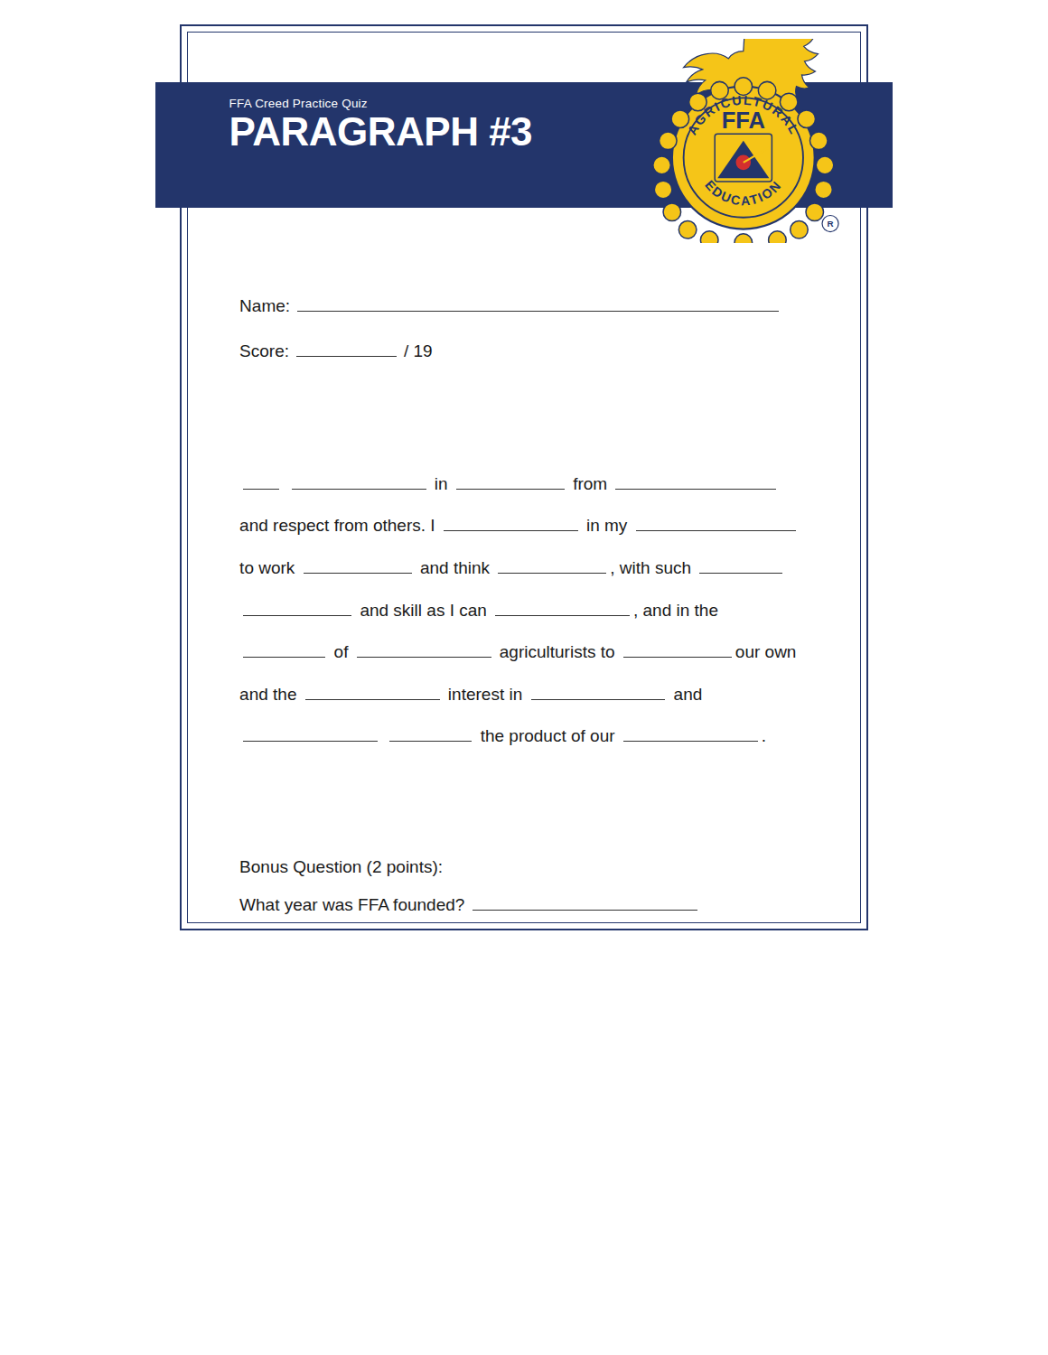FFA Creed Practice Quiz
PARAGRAPH #3
AGRICULTURAL EDUCATION FFA R
Name:
Score: / 19
in from and respect from others. I in my to work and think , with such and skill as I can , and in the of agriculturists to our own and the interest in and the product of our .
Bonus Question (2 points):
What year was FFA founded?